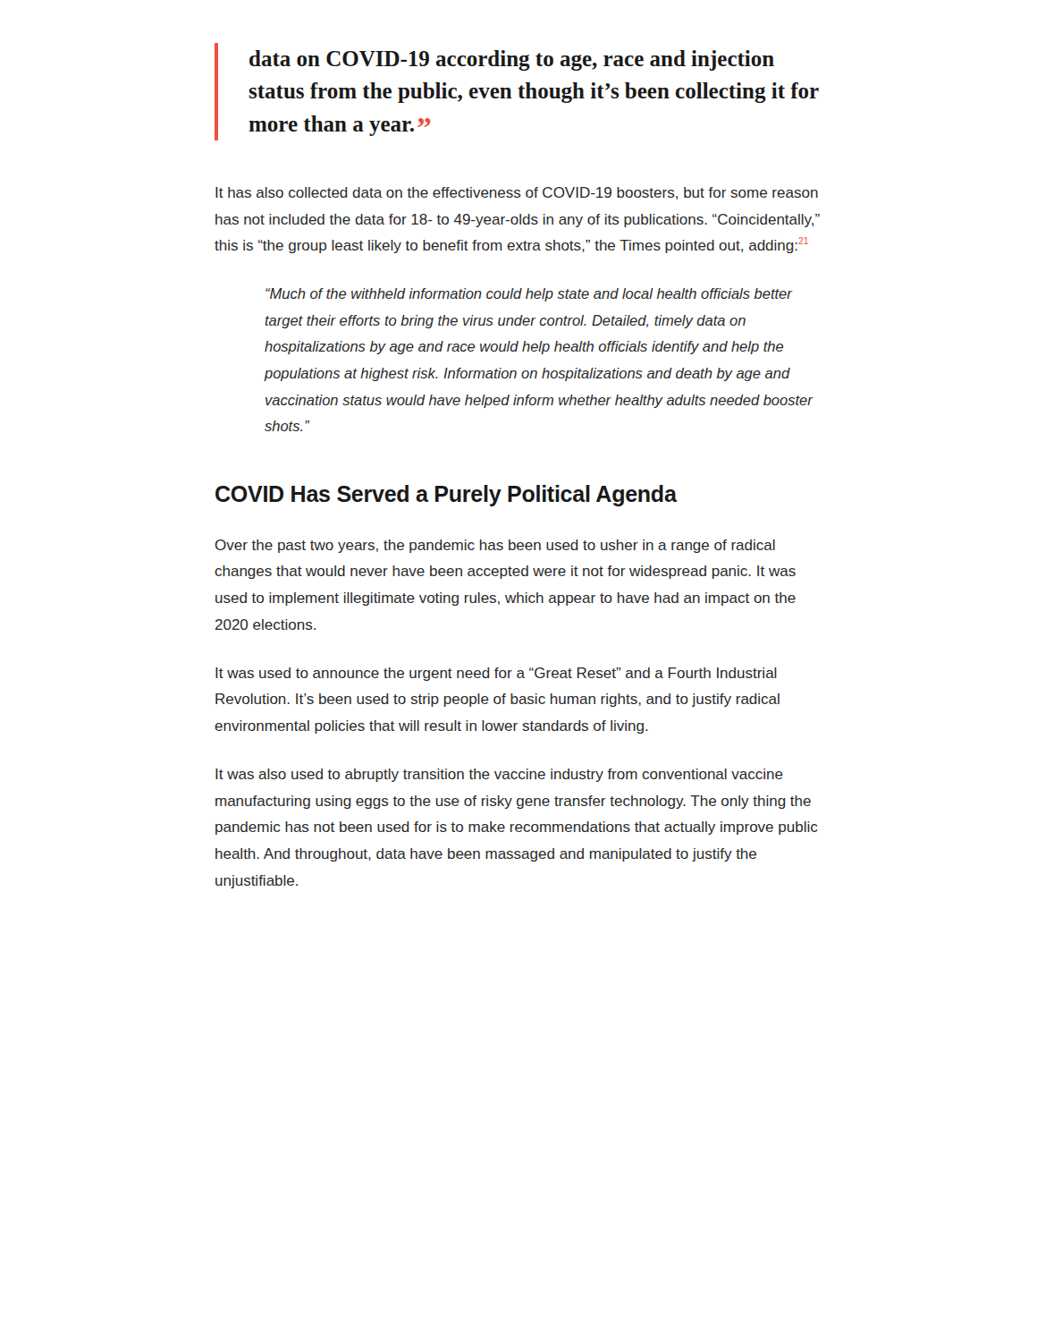data on COVID-19 according to age, race and injection status from the public, even though it’s been collecting it for more than a year.”
It has also collected data on the effectiveness of COVID-19 boosters, but for some reason has not included the data for 18- to 49-year-olds in any of its publications. “Coincidentally,” this is “the group least likely to benefit from extra shots,” the Times pointed out, adding:21
“Much of the withheld information could help state and local health officials better target their efforts to bring the virus under control. Detailed, timely data on hospitalizations by age and race would help health officials identify and help the populations at highest risk. Information on hospitalizations and death by age and vaccination status would have helped inform whether healthy adults needed booster shots.”
COVID Has Served a Purely Political Agenda
Over the past two years, the pandemic has been used to usher in a range of radical changes that would never have been accepted were it not for widespread panic. It was used to implement illegitimate voting rules, which appear to have had an impact on the 2020 elections.
It was used to announce the urgent need for a “Great Reset” and a Fourth Industrial Revolution. It’s been used to strip people of basic human rights, and to justify radical environmental policies that will result in lower standards of living.
It was also used to abruptly transition the vaccine industry from conventional vaccine manufacturing using eggs to the use of risky gene transfer technology. The only thing the pandemic has not been used for is to make recommendations that actually improve public health. And throughout, data have been massaged and manipulated to justify the unjustifiable.